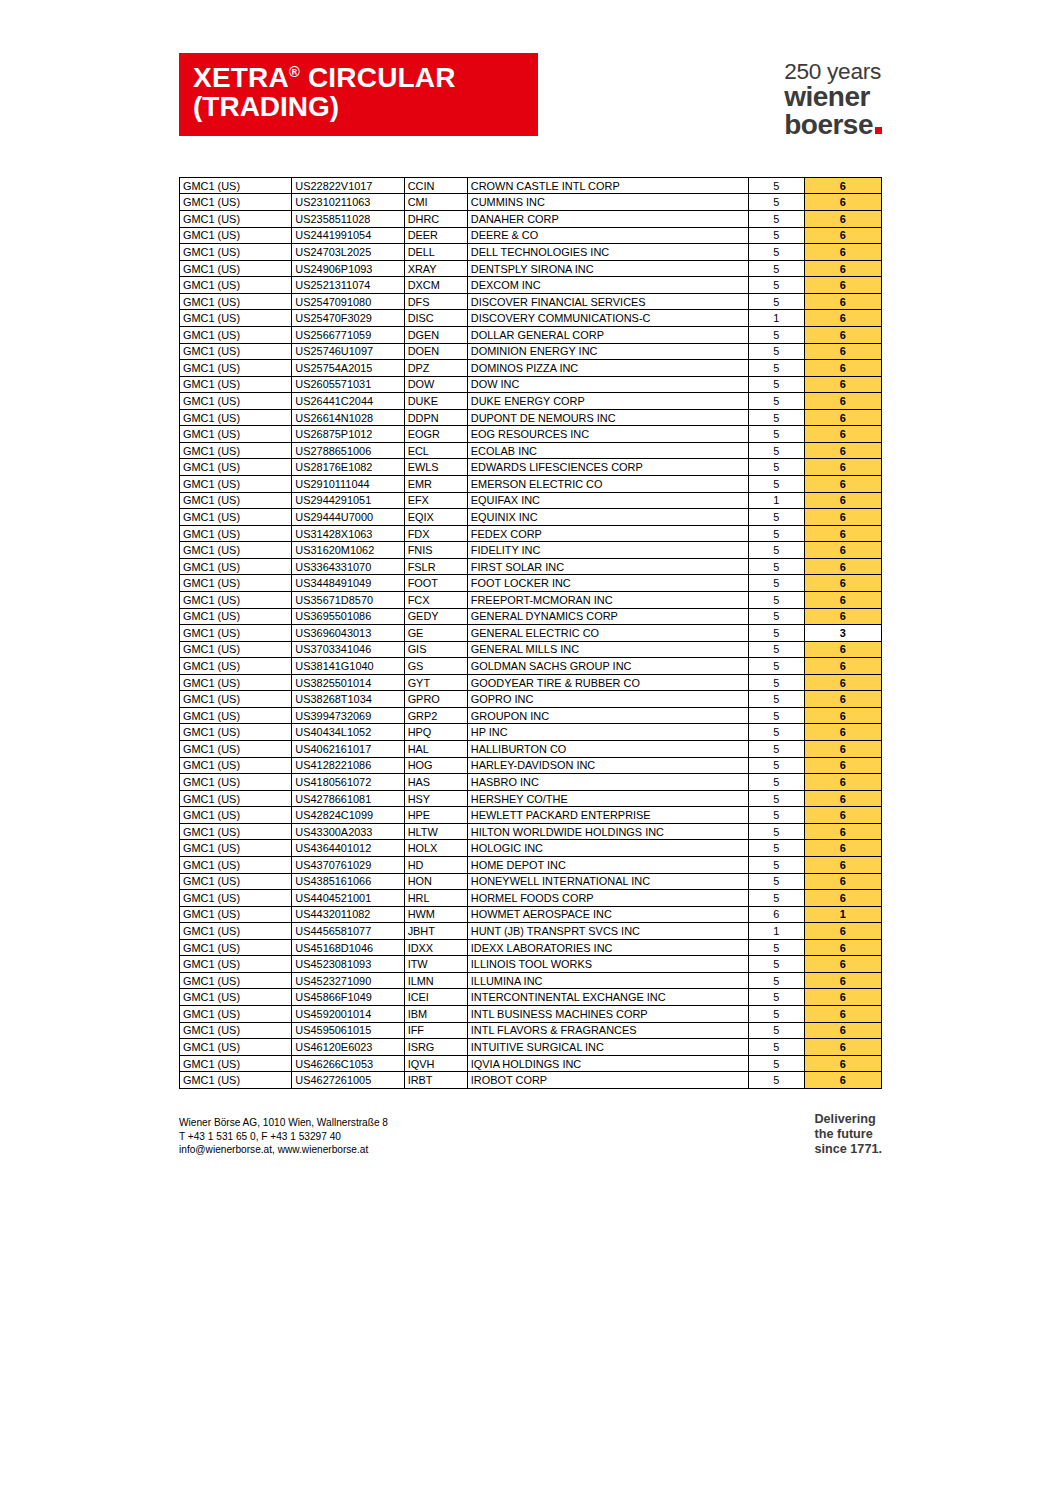XETRA® CIRCULAR
(TRADING)
250 years
wiener
boerse
| GMC1 (US) | US22822V1017 | CCIN | CROWN CASTLE INTL CORP | 5 | 6 |
| GMC1 (US) | US2310211063 | CMI | CUMMINS INC | 5 | 6 |
| GMC1 (US) | US2358511028 | DHRC | DANAHER CORP | 5 | 6 |
| GMC1 (US) | US2441991054 | DEER | DEERE & CO | 5 | 6 |
| GMC1 (US) | US24703L2025 | DELL | DELL TECHNOLOGIES INC | 5 | 6 |
| GMC1 (US) | US24906P1093 | XRAY | DENTSPLY SIRONA INC | 5 | 6 |
| GMC1 (US) | US2521311074 | DXCM | DEXCOM INC | 5 | 6 |
| GMC1 (US) | US2547091080 | DFS | DISCOVER FINANCIAL SERVICES | 5 | 6 |
| GMC1 (US) | US25470F3029 | DISC | DISCOVERY COMMUNICATIONS-C | 1 | 6 |
| GMC1 (US) | US2566771059 | DGEN | DOLLAR GENERAL CORP | 5 | 6 |
| GMC1 (US) | US25746U1097 | DOEN | DOMINION ENERGY INC | 5 | 6 |
| GMC1 (US) | US25754A2015 | DPZ | DOMINOS PIZZA INC | 5 | 6 |
| GMC1 (US) | US2605571031 | DOW | DOW INC | 5 | 6 |
| GMC1 (US) | US26441C2044 | DUKE | DUKE ENERGY CORP | 5 | 6 |
| GMC1 (US) | US26614N1028 | DDPN | DUPONT DE NEMOURS INC | 5 | 6 |
| GMC1 (US) | US26875P1012 | EOGR | EOG RESOURCES INC | 5 | 6 |
| GMC1 (US) | US2788651006 | ECL | ECOLAB INC | 5 | 6 |
| GMC1 (US) | US28176E1082 | EWLS | EDWARDS LIFESCIENCES CORP | 5 | 6 |
| GMC1 (US) | US2910111044 | EMR | EMERSON ELECTRIC CO | 5 | 6 |
| GMC1 (US) | US2944291051 | EFX | EQUIFAX INC | 1 | 6 |
| GMC1 (US) | US29444U7000 | EQIX | EQUINIX INC | 5 | 6 |
| GMC1 (US) | US31428X1063 | FDX | FEDEX CORP | 5 | 6 |
| GMC1 (US) | US31620M1062 | FNIS | FIDELITY INC | 5 | 6 |
| GMC1 (US) | US3364331070 | FSLR | FIRST SOLAR INC | 5 | 6 |
| GMC1 (US) | US3448491049 | FOOT | FOOT LOCKER INC | 5 | 6 |
| GMC1 (US) | US35671D8570 | FCX | FREEPORT-MCMORAN INC | 5 | 6 |
| GMC1 (US) | US3695501086 | GEDY | GENERAL DYNAMICS CORP | 5 | 6 |
| GMC1 (US) | US3696043013 | GE | GENERAL ELECTRIC CO | 5 | 3 |
| GMC1 (US) | US3703341046 | GIS | GENERAL MILLS INC | 5 | 6 |
| GMC1 (US) | US38141G1040 | GS | GOLDMAN SACHS GROUP INC | 5 | 6 |
| GMC1 (US) | US3825501014 | GYT | GOODYEAR TIRE & RUBBER CO | 5 | 6 |
| GMC1 (US) | US38268T1034 | GPRO | GOPRO INC | 5 | 6 |
| GMC1 (US) | US3994732069 | GRP2 | GROUPON INC | 5 | 6 |
| GMC1 (US) | US40434L1052 | HPQ | HP INC | 5 | 6 |
| GMC1 (US) | US4062161017 | HAL | HALLIBURTON CO | 5 | 6 |
| GMC1 (US) | US4128221086 | HOG | HARLEY-DAVIDSON INC | 5 | 6 |
| GMC1 (US) | US4180561072 | HAS | HASBRO INC | 5 | 6 |
| GMC1 (US) | US4278661081 | HSY | HERSHEY CO/THE | 5 | 6 |
| GMC1 (US) | US42824C1099 | HPE | HEWLETT PACKARD ENTERPRISE | 5 | 6 |
| GMC1 (US) | US43300A2033 | HLTW | HILTON WORLDWIDE HOLDINGS INC | 5 | 6 |
| GMC1 (US) | US4364401012 | HOLX | HOLOGIC INC | 5 | 6 |
| GMC1 (US) | US4370761029 | HD | HOME DEPOT INC | 5 | 6 |
| GMC1 (US) | US4385161066 | HON | HONEYWELL INTERNATIONAL INC | 5 | 6 |
| GMC1 (US) | US4404521001 | HRL | HORMEL FOODS CORP | 5 | 6 |
| GMC1 (US) | US4432011082 | HWM | HOWMET AEROSPACE INC | 6 | 1 |
| GMC1 (US) | US4456581077 | JBHT | HUNT (JB) TRANSPRT SVCS INC | 1 | 6 |
| GMC1 (US) | US45168D1046 | IDXX | IDEXX LABORATORIES INC | 5 | 6 |
| GMC1 (US) | US4523081093 | ITW | ILLINOIS TOOL WORKS | 5 | 6 |
| GMC1 (US) | US4523271090 | ILMN | ILLUMINA INC | 5 | 6 |
| GMC1 (US) | US45866F1049 | ICEI | INTERCONTINENTAL EXCHANGE INC | 5 | 6 |
| GMC1 (US) | US4592001014 | IBM | INTL BUSINESS MACHINES CORP | 5 | 6 |
| GMC1 (US) | US4595061015 | IFF | INTL FLAVORS & FRAGRANCES | 5 | 6 |
| GMC1 (US) | US46120E6023 | ISRG | INTUITIVE SURGICAL INC | 5 | 6 |
| GMC1 (US) | US46266C1053 | IQVH | IQVIA HOLDINGS INC | 5 | 6 |
| GMC1 (US) | US4627261005 | IRBT | IROBOT CORP | 5 | 6 |
Wiener Börse AG, 1010 Wien, Wallnerstraße 8
T +43 1 531 65 0, F +43 1 53297 40
info@wienerborse.at, www.wienerborse.at
Delivering
the future
since 1771.